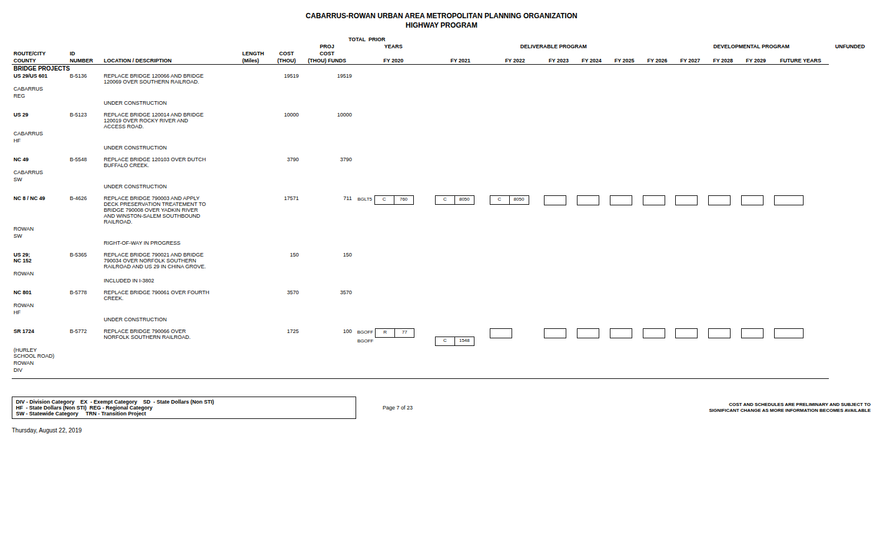CABARRUS-ROWAN URBAN AREA METROPOLITAN PLANNING ORGANIZATION
HIGHWAY PROGRAM
| | TOTAL PRIOR | |
| --- | --- | --- |
| | | PROJ | YEARS | DELIVERABLE PROGRAM | DEVELOPMENTAL PROGRAM | UNFUNDED |
| ROUTE/CITY | ID | | LENGTH | COST | COST | | | | |
| COUNTY | NUMBER | LOCATION / DESCRIPTION | (Miles) | (THOU) | (THOU) FUNDS | FY 2020 | FY 2021 | FY 2022 | FY 2023 | FY 2024 | FY 2025 | FY 2026 | FY 2027 | FY 2028 | FY 2029 | FUTURE YEARS |
| BRIDGE PROJECTS |
| US 29/US 601 | B-5136 | REPLACE BRIDGE 120066 AND BRIDGE 120069 OVER SOUTHERN RAILROAD. | | 19519 | 19519 | |
| CABARRUS | |
| REG | |
| | UNDER CONSTRUCTION |
| US 29 | B-5123 | REPLACE BRIDGE 120014 AND BRIDGE 120019 OVER ROCKY RIVER AND ACCESS ROAD. | | 10000 | 10000 | |
| CABARRUS | |
| HF | |
| | UNDER CONSTRUCTION |
| NC 49 | B-5548 | REPLACE BRIDGE 120103 OVER DUTCH BUFFALO CREEK. | | 3790 | 3790 | |
| CABARRUS | |
| SW | |
| | UNDER CONSTRUCTION |
| NC 8 / NC 49 | B-4626 | REPLACE BRIDGE 790003 AND APPLY DECK PRESERVATION TREATEMENT TO BRIDGE 790008 OVER YADKIN RIVER AND WINSTON-SALEM SOUTHBOUND RAILROAD. | | 17571 | 711 | / BGLT5 / C / 760 / | / C / 8050 / | / C / 8050 / | | | | | | | | |
| ROWAN | |
| SW | |
| | RIGHT-OF-WAY IN PROGRESS |
| US 29; NC 152 | B-5365 | REPLACE BRIDGE 790021 AND BRIDGE 790034 OVER NORFOLK SOUTHERN RAILROAD AND US 29 IN CHINA GROVE. | | 150 | 150 | |
| ROWAN | |
| | INCLUDED IN I-3802 |
| NC 801 | B-5778 | REPLACE BRIDGE 790061 OVER FOURTH CREEK. | | 3570 | 3570 | |
| ROWAN | |
| HF | |
| | UNDER CONSTRUCTION |
| SR 1724 | B-5772 | REPLACE BRIDGE 790066 OVER NORFOLK SOUTHERN RAILROAD. | | 1725 | 100 | / BGOFF / R / 77 / / BGOFF / / / | / C / 1548 / | | | | | | | | | |
| (HURLEY SCHOOL ROAD) | |
| ROWAN | |
| DIV | |
| DIV - Division Category EX - Exempt Category SD - State Dollars (Non STI) HF - State Dollars (Non STI) REG - Regional Category SW - Statewide Category TRN - Transition Project | Page 7 of 23 | COST AND SCHEDULES ARE PRELIMINARY AND SUBJECT TO SIGNIFICANT CHANGE AS MORE INFORMATION BECOMES AVAILABLE |
Thursday, August 22, 2019